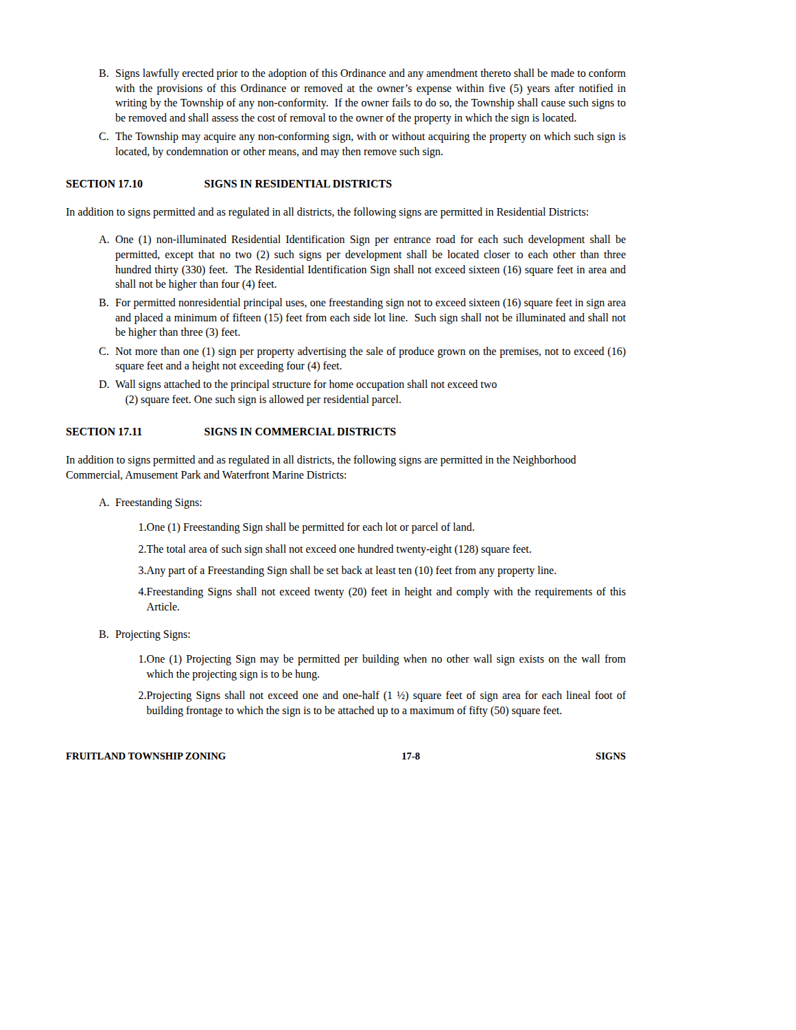B.
Signs lawfully erected prior to the adoption of this Ordinance and any amendment thereto shall be made to conform with the provisions of this Ordinance or removed at the owner’s expense within five (5) years after notified in writing by the Township of any non-conformity. If the owner fails to do so, the Township shall cause such signs to be removed and shall assess the cost of removal to the owner of the property in which the sign is located.
C.
The Township may acquire any non-conforming sign, with or without acquiring the property on which such sign is located, by condemnation or other means, and may then remove such sign.
SECTION 17.10 SIGNS IN RESIDENTIAL DISTRICTS
In addition to signs permitted and as regulated in all districts, the following signs are permitted in Residential Districts:
A.
One (1) non-illuminated Residential Identification Sign per entrance road for each such development shall be permitted, except that no two (2) such signs per development shall be located closer to each other than three hundred thirty (330) feet. The Residential Identification Sign shall not exceed sixteen (16) square feet in area and shall not be higher than four (4) feet.
B.
For permitted nonresidential principal uses, one freestanding sign not to exceed sixteen (16) square feet in sign area and placed a minimum of fifteen (15) feet from each side lot line. Such sign shall not be illuminated and shall not be higher than three (3) feet.
C.
Not more than one (1) sign per property advertising the sale of produce grown on the premises, not to exceed (16) square feet and a height not exceeding four (4) feet.
D.
Wall signs attached to the principal structure for home occupation shall not exceed two
(2) square feet. One such sign is allowed per residential parcel.
SECTION 17.11 SIGNS IN COMMERCIAL DISTRICTS
In addition to signs permitted and as regulated in all districts, the following signs are permitted in the Neighborhood Commercial, Amusement Park and Waterfront Marine Districts:
A. Freestanding Signs:
1.
One (1) Freestanding Sign shall be permitted for each lot or parcel of land.
2.
The total area of such sign shall not exceed one hundred twenty-eight (128) square feet.
3.
Any part of a Freestanding Sign shall be set back at least ten (10) feet from any property line.
4.
Freestanding Signs shall not exceed twenty (20) feet in height and comply with the requirements of this Article.
B. Projecting Signs:
1.
One (1) Projecting Sign may be permitted per building when no other wall sign exists on the wall from which the projecting sign is to be hung.
2.
Projecting Signs shall not exceed one and one-half (1 ½) square feet of sign area for each lineal foot of building frontage to which the sign is to be attached up to a maximum of fifty (50) square feet.
FRUITLAND TOWNSHIP ZONING
17-8
SIGNS